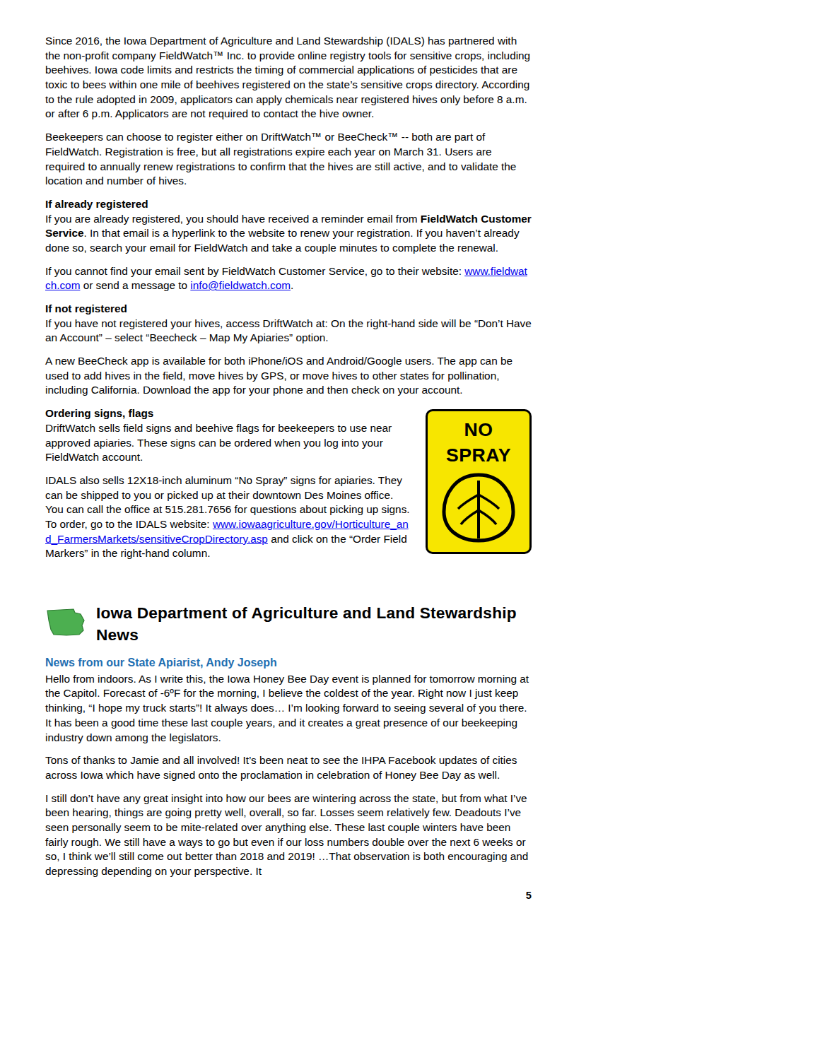Since 2016, the Iowa Department of Agriculture and Land Stewardship (IDALS) has partnered with the non-profit company FieldWatch™ Inc. to provide online registry tools for sensitive crops, including beehives. Iowa code limits and restricts the timing of commercial applications of pesticides that are toxic to bees within one mile of beehives registered on the state’s sensitive crops directory. According to the rule adopted in 2009, applicators can apply chemicals near registered hives only before 8 a.m. or after 6 p.m. Applicators are not required to contact the hive owner.
Beekeepers can choose to register either on DriftWatch™ or BeeCheck™ -- both are part of FieldWatch. Registration is free, but all registrations expire each year on March 31. Users are required to annually renew registrations to confirm that the hives are still active, and to validate the location and number of hives.
If already registered
If you are already registered, you should have received a reminder email from FieldWatch Customer Service. In that email is a hyperlink to the website to renew your registration. If you haven’t already done so, search your email for FieldWatch and take a couple minutes to complete the renewal.
If you cannot find your email sent by FieldWatch Customer Service, go to their website: www.fieldwatch.com or send a message to info@fieldwatch.com.
If not registered
If you have not registered your hives, access DriftWatch at: On the right-hand side will be “Don’t Have an Account” – select “Beecheck – Map My Apiaries” option.
A new BeeCheck app is available for both iPhone/iOS and Android/Google users. The app can be used to add hives in the field, move hives by GPS, or move hives to other states for pollination, including California. Download the app for your phone and then check on your account.
NO SPRAY
Ordering signs, flags
DriftWatch sells field signs and beehive flags for beekeepers to use near approved apiaries. These signs can be ordered when you log into your FieldWatch account.
IDALS also sells 12X18-inch aluminum “No Spray” signs for apiaries. They can be shipped to you or picked up at their downtown Des Moines office. You can call the office at 515.281.7656 for questions about picking up signs. To order, go to the IDALS website: www.iowaagriculture.gov/Horticulture_and_FarmersMarkets/sensitiveCropDirectory.asp and click on the “Order Field Markers” in the right-hand column.
Iowa Department of Agriculture and Land Stewardship News
News from our State Apiarist, Andy Joseph
Hello from indoors. As I write this, the Iowa Honey Bee Day event is planned for tomorrow morning at the Capitol. Forecast of -6ºF for the morning, I believe the coldest of the year. Right now I just keep thinking, “I hope my truck starts”! It always does… I’m looking forward to seeing several of you there. It has been a good time these last couple years, and it creates a great presence of our beekeeping industry down among the legislators.
Tons of thanks to Jamie and all involved! It’s been neat to see the IHPA Facebook updates of cities across Iowa which have signed onto the proclamation in celebration of Honey Bee Day as well.
I still don’t have any great insight into how our bees are wintering across the state, but from what I’ve been hearing, things are going pretty well, overall, so far. Losses seem relatively few. Deadouts I’ve seen personally seem to be mite-related over anything else. These last couple winters have been fairly rough. We still have a ways to go but even if our loss numbers double over the next 6 weeks or so, I think we’ll still come out better than 2018 and 2019! …That observation is both encouraging and depressing depending on your perspective. It
5